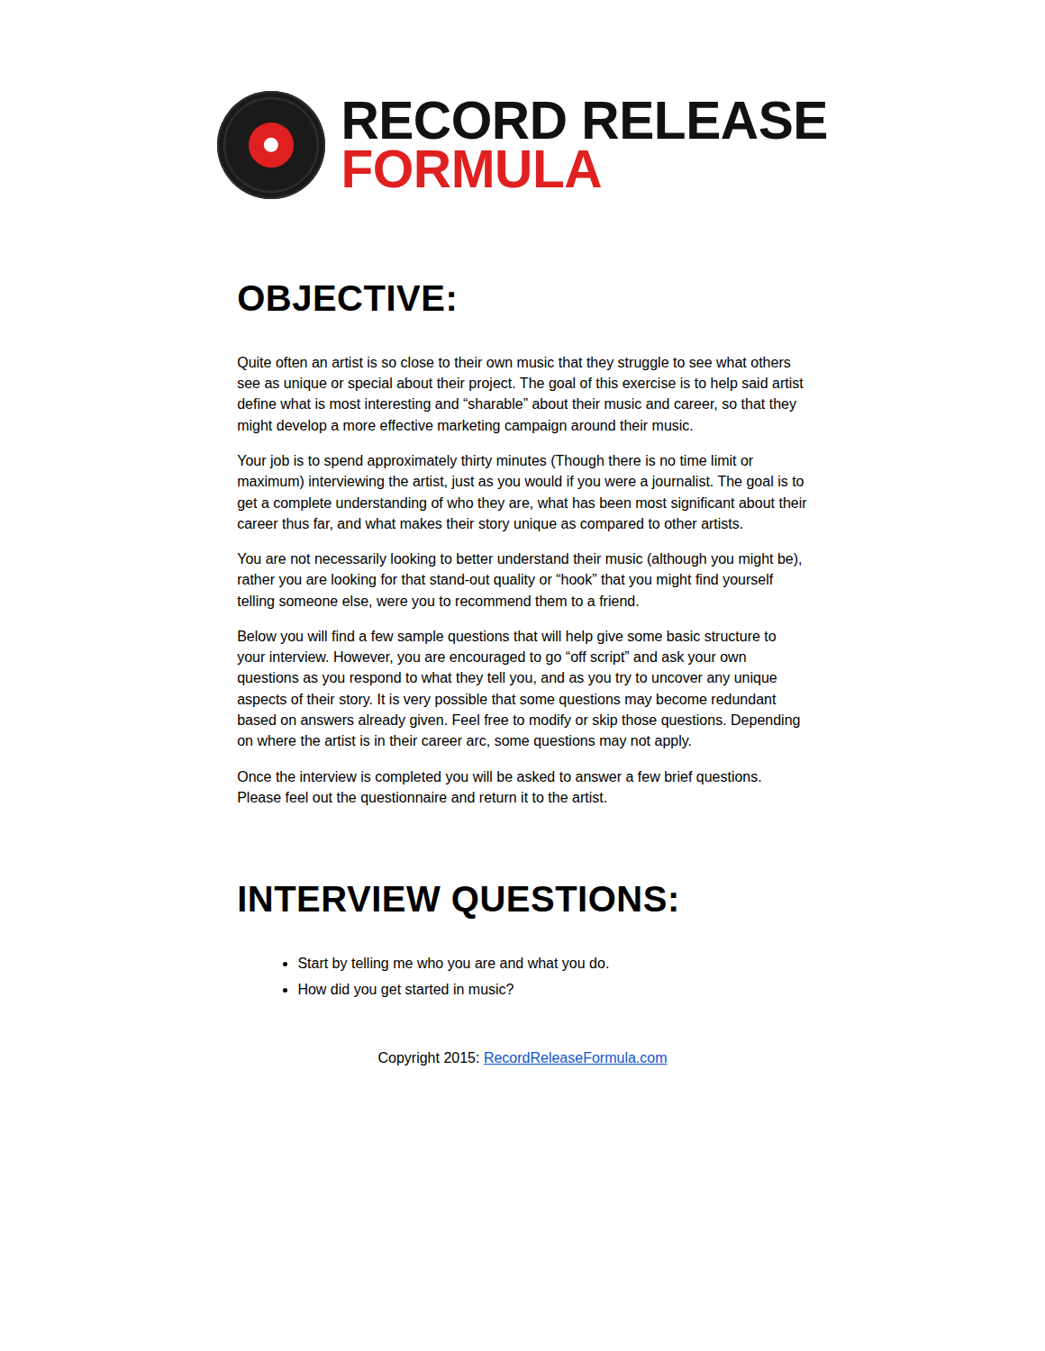RECORD RELEASE
FORMULA
OBJECTIVE:
Quite often an artist is so close to their own music that they struggle to see what others see as unique or special about their project. The goal of this exercise is to help said artist define what is most interesting and “sharable” about their music and career, so that they might develop a more effective marketing campaign around their music.
Your job is to spend approximately thirty minutes (Though there is no time limit or maximum) interviewing the artist, just as you would if you were a journalist. The goal is to get a complete understanding of who they are, what has been most significant about their career thus far, and what makes their story unique as compared to other artists.
You are not necessarily looking to better understand their music (although you might be), rather you are looking for that stand-out quality or “hook” that you might find yourself telling someone else, were you to recommend them to a friend.
Below you will find a few sample questions that will help give some basic structure to your interview. However, you are encouraged to go “off script” and ask your own questions as you respond to what they tell you, and as you try to uncover any unique aspects of their story. It is very possible that some questions may become redundant based on answers already given. Feel free to modify or skip those questions. Depending on where the artist is in their career arc, some questions may not apply.
Once the interview is completed you will be asked to answer a few brief questions. Please feel out the questionnaire and return it to the artist.
INTERVIEW QUESTIONS:
Start by telling me who you are and what you do.
How did you get started in music?
Copyright 2015: RecordReleaseFormula.com